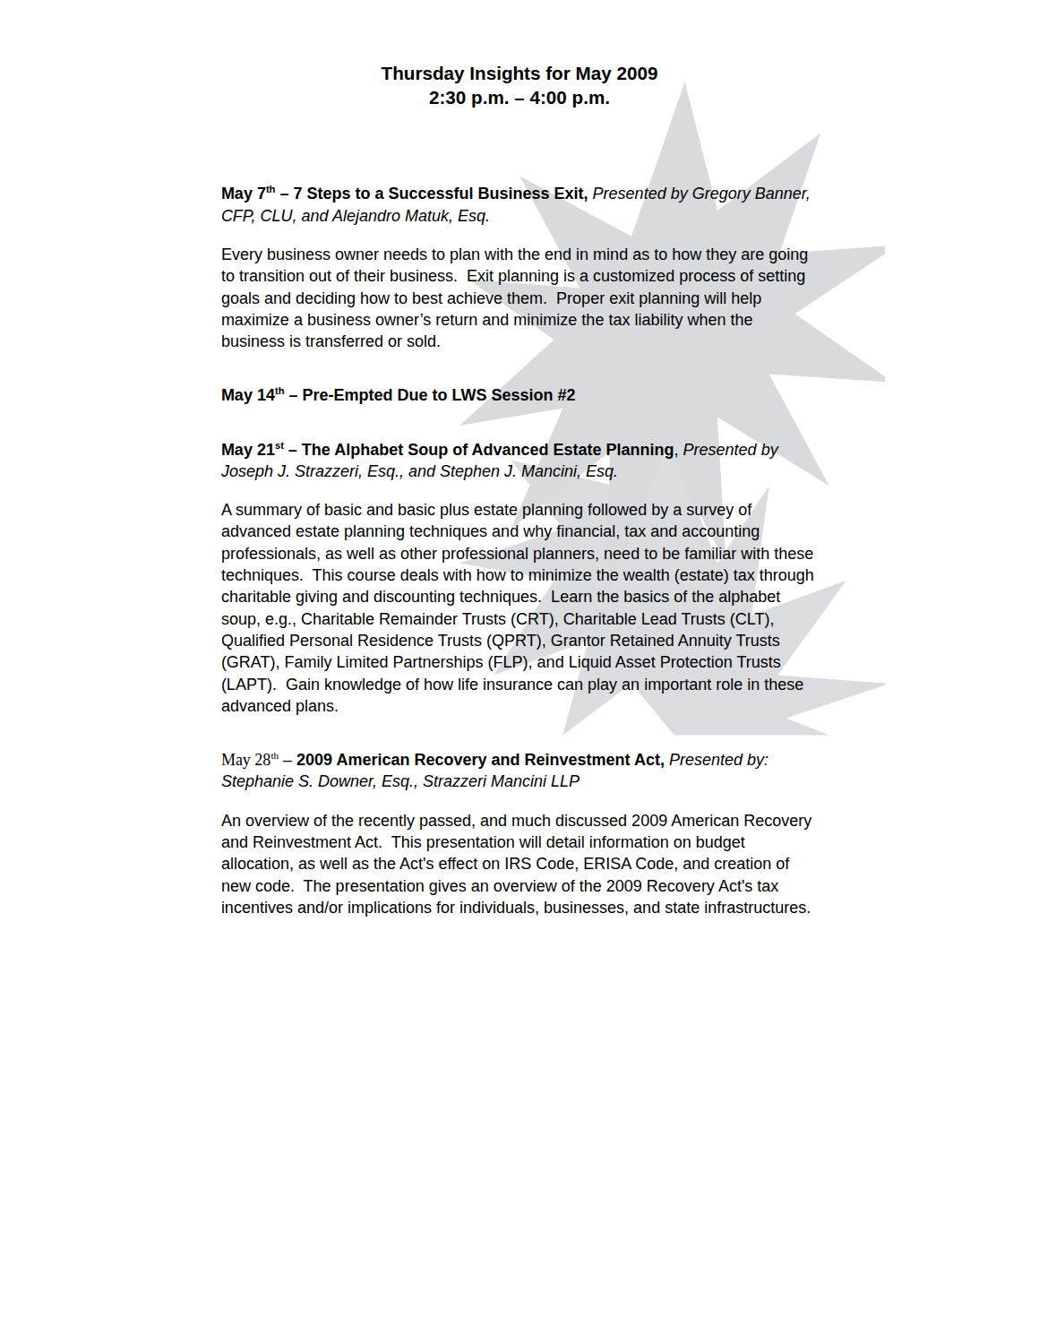Thursday Insights for May 20092:30 p.m. – 4:00 p.m.
May 7th – 7 Steps to a Successful Business Exit, Presented by Gregory Banner, CFP, CLU, and Alejandro Matuk, Esq.
Every business owner needs to plan with the end in mind as to how they are going to transition out of their business. Exit planning is a customized process of setting goals and deciding how to best achieve them. Proper exit planning will help maximize a business owner’s return and minimize the tax liability when the business is transferred or sold.
May 14th – Pre-Empted Due to LWS Session #2
May 21st – The Alphabet Soup of Advanced Estate Planning, Presented by Joseph J. Strazzeri, Esq., and Stephen J. Mancini, Esq.
A summary of basic and basic plus estate planning followed by a survey of advanced estate planning techniques and why financial, tax and accounting professionals, as well as other professional planners, need to be familiar with these techniques. This course deals with how to minimize the wealth (estate) tax through charitable giving and discounting techniques. Learn the basics of the alphabet soup, e.g., Charitable Remainder Trusts (CRT), Charitable Lead Trusts (CLT), Qualified Personal Residence Trusts (QPRT), Grantor Retained Annuity Trusts (GRAT), Family Limited Partnerships (FLP), and Liquid Asset Protection Trusts (LAPT). Gain knowledge of how life insurance can play an important role in these advanced plans.
May 28th – 2009 American Recovery and Reinvestment Act, Presented by: Stephanie S. Downer, Esq., Strazzeri Mancini LLP
An overview of the recently passed, and much discussed 2009 American Recovery and Reinvestment Act. This presentation will detail information on budget allocation, as well as the Act's effect on IRS Code, ERISA Code, and creation of new code. The presentation gives an overview of the 2009 Recovery Act's tax incentives and/or implications for individuals, businesses, and state infrastructures.